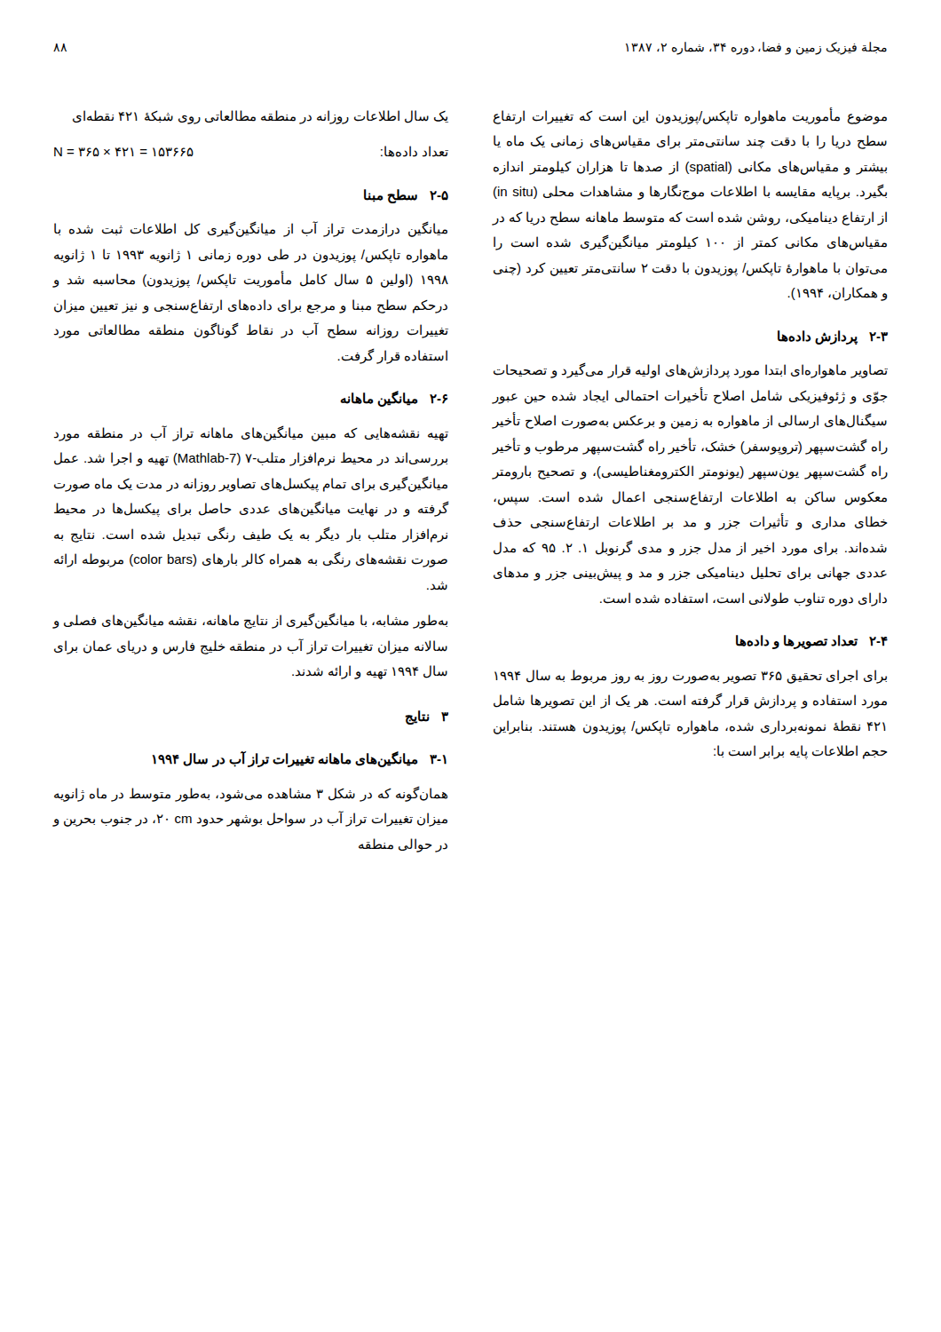مجلة فیزیک زمین و فضا، دوره ۳۴، شماره ۲، ۱۳۸۷ ۸۸
موضوع مأموریت ماهواره تاپکس/پوزیدون این است که تغییرات ارتفاع سطح دریا را با دقت چند سانتی‌متر برای مقیاس‌های زمانی یک ماه یا بیشتر و مقیاس‌های مکانی (spatial) از صدها تا هزاران کیلومتر اندازه بگیرد. برپایه مقایسه با اطلاعات موج‌نگارها و مشاهدات محلی (in situ) از ارتفاع دینامیکی، روشن شده است که متوسط ماهانه سطح دریا که در مقیاس‌های مکانی کمتر از ۱۰۰ کیلومتر میانگین‌گیری شده است را می‌توان با ماهوارۀ تاپکس/ پوزیدون با دقت ۲ سانتی‌متر تعیین کرد (چنی و همکاران، ۱۹۹۴).
۲-۳ پردازش داده‌ها
تصاویر ماهواره‌ای ابتدا مورد پردازش‌های اولیه قرار می‌گیرد و تصحیحات جوّی و ژئوفیزیکی شامل اصلاح تأخیرات احتمالی ایجاد شده حین عبور سیگنال‌های ارسالی از ماهواره به زمین و برعکس به‌صورت اصلاح تأخیر راه گشت‌سپهر (تروپوسفر) خشک، تأخیر راه گشت‌سپهر مرطوب و تأخیر راه گشت‌سپهر یون‌سپهر (یونومتر الکترومغناطیسی)، و تصحیح بارومتر معکوس ساکن به اطلاعات ارتفاع‌سنجی اعمال شده است. سپس، خطای مداری و تأثیرات جزر و مد بر اطلاعات ارتفاع‌سنجی حذف شده‌اند. برای مورد اخیر از مدل جزر و مدی گرنوبل ۱. ۲. ۹۵ که مدل عددی جهانی برای تحلیل دینامیکی جزر و مد و پیش‌بینی جزر و مدهای دارای دوره تناوب طولانی است، استفاده شده است.
۲-۴ تعداد تصویرها و داده‌ها
برای اجرای تحقیق ۳۶۵ تصویر به‌صورت روز به روز مربوط به سال ۱۹۹۴ مورد استفاده و پردازش قرار گرفته است. هر یک از این تصویرها شامل ۴۲۱ نقطۀ نمونه‌برداری شده، ماهواره تاپکس/ پوزیدون هستند. بنابراین حجم اطلاعات پایه برابر است با:
یک سال اطلاعات روزانه در منطقه مطالعاتی روی شبکۀ ۴۲۱ نقطه‌ای
تعداد داده‌ها: N = ۳۶۵ × ۴۲۱ = ۱۵۳۶۶۵
۲-۵ سطح مبنا
میانگین درازمدت تراز آب از میانگین‌گیری کل اطلاعات ثبت شده با ماهواره تاپکس/ پوزیدون در طی دوره زمانی ۱ ژانویه ۱۹۹۳ تا ۱ ژانویه ۱۹۹۸ (اولین ۵ سال کامل مأموریت تاپکس/ پوزیدون) محاسبه شد و درحکم سطح مبنا و مرجع برای داده‌های ارتفاع‌سنجی و نیز تعیین میزان تغییرات روزانه سطح آب در نقاط گوناگون منطقه مطالعاتی مورد استفاده قرار گرفت.
۲-۶ میانگین ماهانه
تهیه نقشه‌هایی که مبین میانگین‌های ماهانه تراز آب در منطقه مورد بررسی‌اند در محیط نرم‌افزار متلب-۷ (Mathlab-7) تهیه و اجرا شد. عمل میانگین‌گیری برای تمام پیکسل‌های تصاویر روزانه در مدت یک ماه صورت گرفته و در نهایت میانگین‌های عددی حاصل برای پیکسل‌ها در محیط نرم‌افزار متلب بار دیگر به یک طیف رنگی تبدیل شده است. نتایج به صورت نقشه‌های رنگی به همراه کالر بارهای (color bars) مربوطه ارائه شد.
به‌طور مشابه، با میانگین‌گیری از نتایج ماهانه، نقشه میانگین‌های فصلی و سالانه میزان تغییرات تراز آب در منطقه خلیج فارس و دریای عمان برای سال ۱۹۹۴ تهیه و ارائه شدند.
۳ نتایج
۳-۱ میانگین‌های ماهانه تغییرات تراز آب در سال ۱۹۹۴
همان‌گونه که در شکل ۳ مشاهده می‌شود، به‌طور متوسط در ماه ژانویه میزان تغییرات تراز آب در سواحل بوشهر حدود ۲۰ cm، در جنوب بحرین و در حوالی منطقه